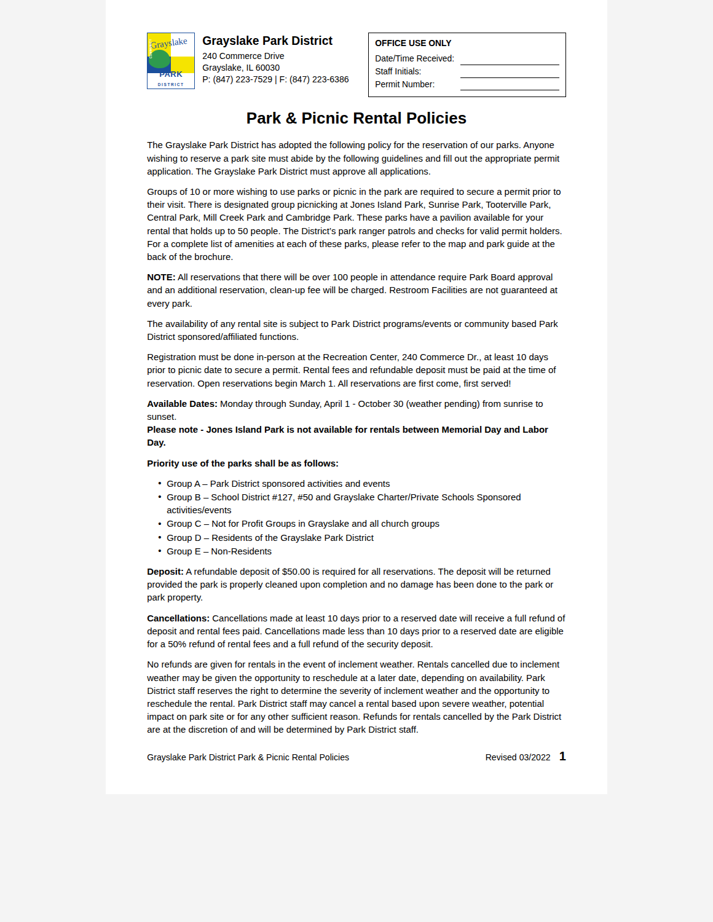Grayslake
COMMUNITY
PARK
DISTRICT
Grayslake Park District
240 Commerce Drive
Grayslake, IL 60030
P: (847) 223-7529 | F: (847) 223-6386
OFFICE USE ONLY
| Date/Time Received: | |
| Staff Initials: | |
| Permit Number: | |
Park & Picnic Rental Policies
The Grayslake Park District has adopted the following policy for the reservation of our parks. Anyone wishing to reserve a park site must abide by the following guidelines and fill out the appropriate permit application. The Grayslake Park District must approve all applications.
Groups of 10 or more wishing to use parks or picnic in the park are required to secure a permit prior to their visit. There is designated group picnicking at Jones Island Park, Sunrise Park, Tooterville Park, Central Park, Mill Creek Park and Cambridge Park. These parks have a pavilion available for your rental that holds up to 50 people. The District’s park ranger patrols and checks for valid permit holders. For a complete list of amenities at each of these parks, please refer to the map and park guide at the back of the brochure.
NOTE: All reservations that there will be over 100 people in attendance require Park Board approval and an additional reservation, clean-up fee will be charged. Restroom Facilities are not guaranteed at every park.
The availability of any rental site is subject to Park District programs/events or community based Park District sponsored/affiliated functions.
Registration must be done in-person at the Recreation Center, 240 Commerce Dr., at least 10 days prior to picnic date to secure a permit. Rental fees and refundable deposit must be paid at the time of reservation. Open reservations begin March 1. All reservations are first come, first served!
Available Dates: Monday through Sunday, April 1 - October 30 (weather pending) from sunrise to sunset.
Please note - Jones Island Park is not available for rentals between Memorial Day and Labor Day.
Priority use of the parks shall be as follows:
Group A – Park District sponsored activities and events
Group B – School District #127, #50 and Grayslake Charter/Private Schools Sponsored activities/events
Group C – Not for Profit Groups in Grayslake and all church groups
Group D – Residents of the Grayslake Park District
Group E – Non-Residents
Deposit: A refundable deposit of $50.00 is required for all reservations. The deposit will be returned provided the park is properly cleaned upon completion and no damage has been done to the park or park property.
Cancellations: Cancellations made at least 10 days prior to a reserved date will receive a full refund of deposit and rental fees paid. Cancellations made less than 10 days prior to a reserved date are eligible for a 50% refund of rental fees and a full refund of the security deposit.
No refunds are given for rentals in the event of inclement weather. Rentals cancelled due to inclement weather may be given the opportunity to reschedule at a later date, depending on availability. Park District staff reserves the right to determine the severity of inclement weather and the opportunity to reschedule the rental. Park District staff may cancel a rental based upon severe weather, potential impact on park site or for any other sufficient reason. Refunds for rentals cancelled by the Park District are at the discretion of and will be determined by Park District staff.
Grayslake Park District Park & Picnic Rental Policies
Revised 03/2022 1